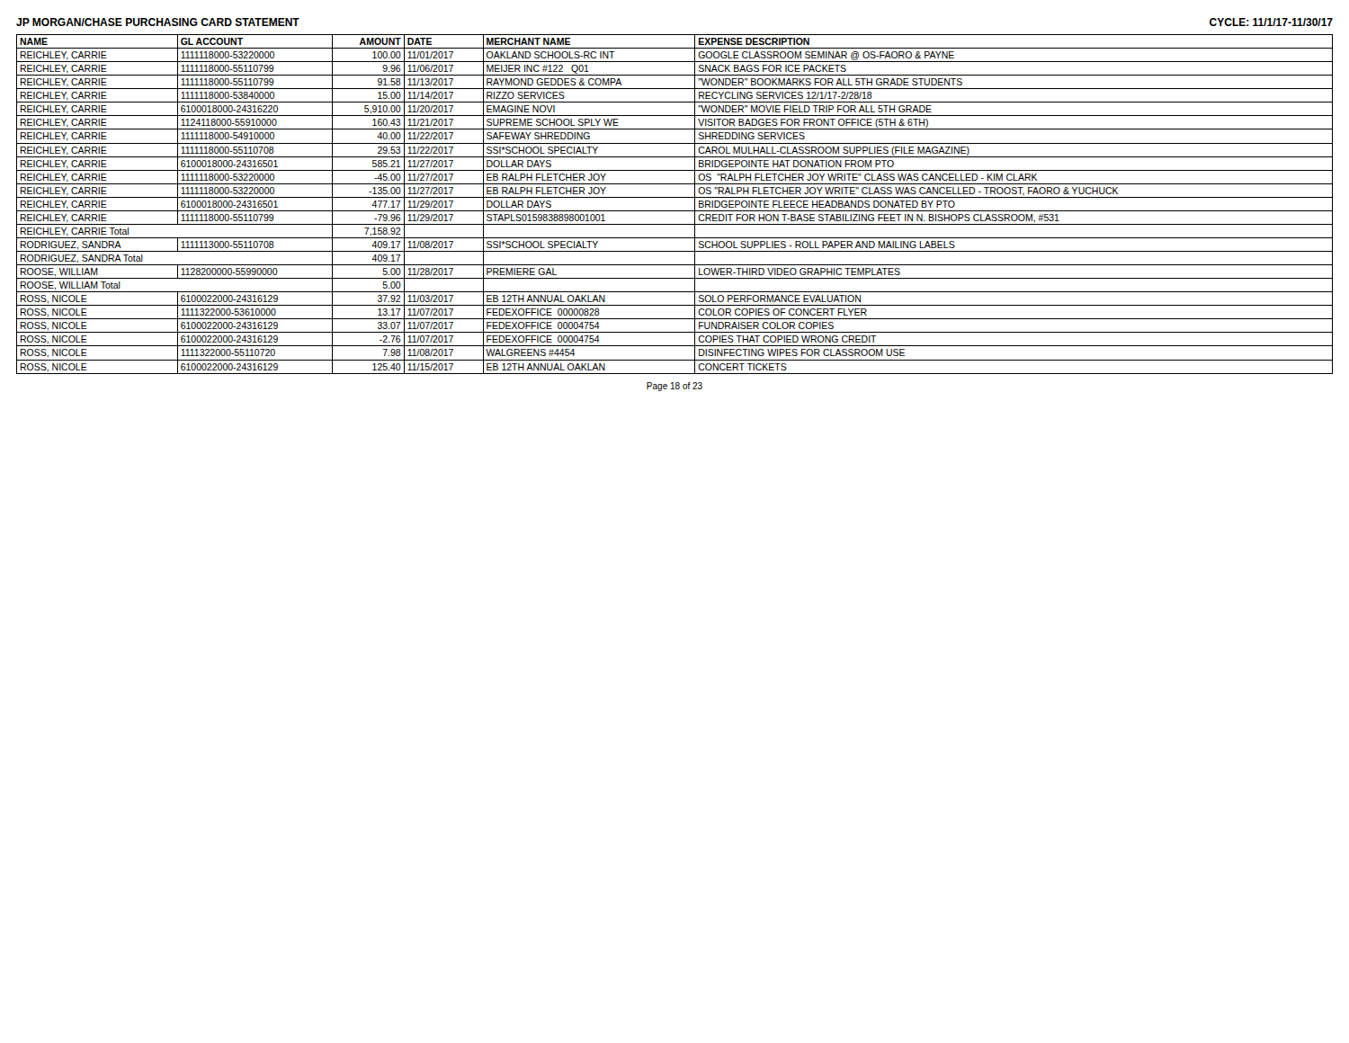JP MORGAN/CHASE PURCHASING CARD STATEMENT CYCLE: 11/1/17-11/30/17
| NAME | GL ACCOUNT | AMOUNT | DATE | MERCHANT NAME | EXPENSE DESCRIPTION |
| --- | --- | --- | --- | --- | --- |
| REICHLEY, CARRIE | 1111118000-53220000 | 100.00 | 11/01/2017 | OAKLAND SCHOOLS-RC INT | GOOGLE CLASSROOM SEMINAR @ OS-FAORO & PAYNE |
| REICHLEY, CARRIE | 1111118000-55110799 | 9.96 | 11/06/2017 | MEIJER INC #122 Q01 | SNACK BAGS FOR ICE PACKETS |
| REICHLEY, CARRIE | 1111118000-55110799 | 91.58 | 11/13/2017 | RAYMOND GEDDES & COMPA | "WONDER" BOOKMARKS FOR ALL 5TH GRADE STUDENTS |
| REICHLEY, CARRIE | 1111118000-53840000 | 15.00 | 11/14/2017 | RIZZO SERVICES | RECYCLING SERVICES 12/1/17-2/28/18 |
| REICHLEY, CARRIE | 6100018000-24316220 | 5,910.00 | 11/20/2017 | EMAGINE NOVI | "WONDER" MOVIE FIELD TRIP FOR ALL 5TH GRADE |
| REICHLEY, CARRIE | 1124118000-55910000 | 160.43 | 11/21/2017 | SUPREME SCHOOL SPLY WE | VISITOR BADGES FOR FRONT OFFICE (5TH & 6TH) |
| REICHLEY, CARRIE | 1111118000-54910000 | 40.00 | 11/22/2017 | SAFEWAY SHREDDING | SHREDDING SERVICES |
| REICHLEY, CARRIE | 1111118000-55110708 | 29.53 | 11/22/2017 | SSI*SCHOOL SPECIALTY | CAROL MULHALL-CLASSROOM SUPPLIES (FILE MAGAZINE) |
| REICHLEY, CARRIE | 6100018000-24316501 | 585.21 | 11/27/2017 | DOLLAR DAYS | BRIDGEPOINTE HAT DONATION FROM PTO |
| REICHLEY, CARRIE | 1111118000-53220000 | -45.00 | 11/27/2017 | EB RALPH FLETCHER JOY | OS "RALPH FLETCHER JOY WRITE" CLASS WAS CANCELLED - KIM CLARK |
| REICHLEY, CARRIE | 1111118000-53220000 | -135.00 | 11/27/2017 | EB RALPH FLETCHER JOY | OS "RALPH FLETCHER JOY WRITE" CLASS WAS CANCELLED - TROOST, FAORO & YUCHUCK |
| REICHLEY, CARRIE | 6100018000-24316501 | 477.17 | 11/29/2017 | DOLLAR DAYS | BRIDGEPOINTE FLEECE HEADBANDS DONATED BY PTO |
| REICHLEY, CARRIE | 1111118000-55110799 | -79.96 | 11/29/2017 | STAPLS0159838898001001 | CREDIT FOR HON T-BASE STABILIZING FEET IN N. BISHOPS CLASSROOM, #531 |
| REICHLEY, CARRIE Total | 7,158.92 | | | |
| RODRIGUEZ, SANDRA | 1111113000-55110708 | 409.17 | 11/08/2017 | SSI*SCHOOL SPECIALTY | SCHOOL SUPPLIES - ROLL PAPER AND MAILING LABELS |
| RODRIGUEZ, SANDRA Total | 409.17 | | | |
| ROOSE, WILLIAM | 1128200000-55990000 | 5.00 | 11/28/2017 | PREMIERE GAL | LOWER-THIRD VIDEO GRAPHIC TEMPLATES |
| ROOSE, WILLIAM Total | 5.00 | | | |
| ROSS, NICOLE | 6100022000-24316129 | 37.92 | 11/03/2017 | EB 12TH ANNUAL OAKLAN | SOLO PERFORMANCE EVALUATION |
| ROSS, NICOLE | 1111322000-53610000 | 13.17 | 11/07/2017 | FEDEXOFFICE 00000828 | COLOR COPIES OF CONCERT FLYER |
| ROSS, NICOLE | 6100022000-24316129 | 33.07 | 11/07/2017 | FEDEXOFFICE 00004754 | FUNDRAISER COLOR COPIES |
| ROSS, NICOLE | 6100022000-24316129 | -2.76 | 11/07/2017 | FEDEXOFFICE 00004754 | COPIES THAT COPIED WRONG CREDIT |
| ROSS, NICOLE | 1111322000-55110720 | 7.98 | 11/08/2017 | WALGREENS #4454 | DISINFECTING WIPES FOR CLASSROOM USE |
| ROSS, NICOLE | 6100022000-24316129 | 125.40 | 11/15/2017 | EB 12TH ANNUAL OAKLAN | CONCERT TICKETS |
Page 18 of 23